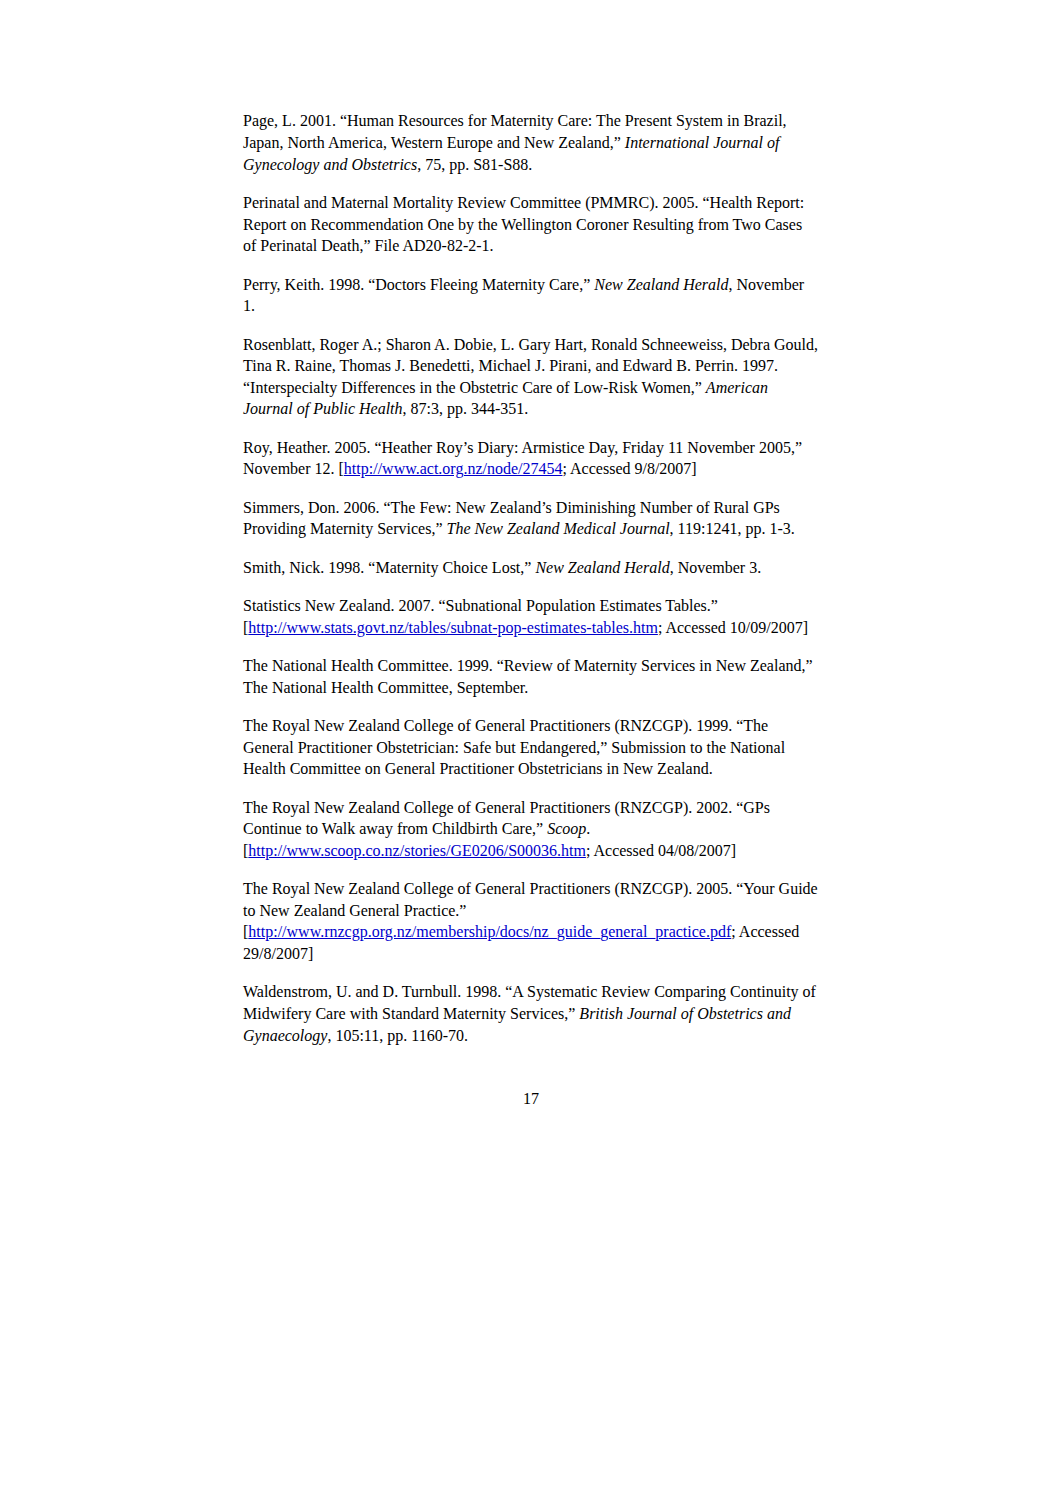Page, L. 2001. “Human Resources for Maternity Care: The Present System in Brazil, Japan, North America, Western Europe and New Zealand,” International Journal of Gynecology and Obstetrics, 75, pp. S81-S88.
Perinatal and Maternal Mortality Review Committee (PMMRC). 2005. “Health Report: Report on Recommendation One by the Wellington Coroner Resulting from Two Cases of Perinatal Death,” File AD20-82-2-1.
Perry, Keith. 1998. “Doctors Fleeing Maternity Care,” New Zealand Herald, November 1.
Rosenblatt, Roger A.; Sharon A. Dobie, L. Gary Hart, Ronald Schneeweiss, Debra Gould, Tina R. Raine, Thomas J. Benedetti, Michael J. Pirani, and Edward B. Perrin. 1997. “Interspecialty Differences in the Obstetric Care of Low-Risk Women,” American Journal of Public Health, 87:3, pp. 344-351.
Roy, Heather. 2005. “Heather Roy’s Diary: Armistice Day, Friday 11 November 2005,” November 12. [http://www.act.org.nz/node/27454; Accessed 9/8/2007]
Simmers, Don. 2006. “The Few: New Zealand’s Diminishing Number of Rural GPs Providing Maternity Services,” The New Zealand Medical Journal, 119:1241, pp. 1-3.
Smith, Nick. 1998. “Maternity Choice Lost,” New Zealand Herald, November 3.
Statistics New Zealand. 2007. “Subnational Population Estimates Tables.” [http://www.stats.govt.nz/tables/subnat-pop-estimates-tables.htm; Accessed 10/09/2007]
The National Health Committee. 1999. “Review of Maternity Services in New Zealand,” The National Health Committee, September.
The Royal New Zealand College of General Practitioners (RNZCGP). 1999. “The General Practitioner Obstetrician: Safe but Endangered,” Submission to the National Health Committee on General Practitioner Obstetricians in New Zealand.
The Royal New Zealand College of General Practitioners (RNZCGP). 2002. “GPs Continue to Walk away from Childbirth Care,” Scoop. [http://www.scoop.co.nz/stories/GE0206/S00036.htm; Accessed 04/08/2007]
The Royal New Zealand College of General Practitioners (RNZCGP). 2005. “Your Guide to New Zealand General Practice.” [http://www.rnzcgp.org.nz/membership/docs/nz_guide_general_practice.pdf; Accessed 29/8/2007]
Waldenstrom, U. and D. Turnbull. 1998. “A Systematic Review Comparing Continuity of Midwifery Care with Standard Maternity Services,” British Journal of Obstetrics and Gynaecology, 105:11, pp. 1160-70.
17